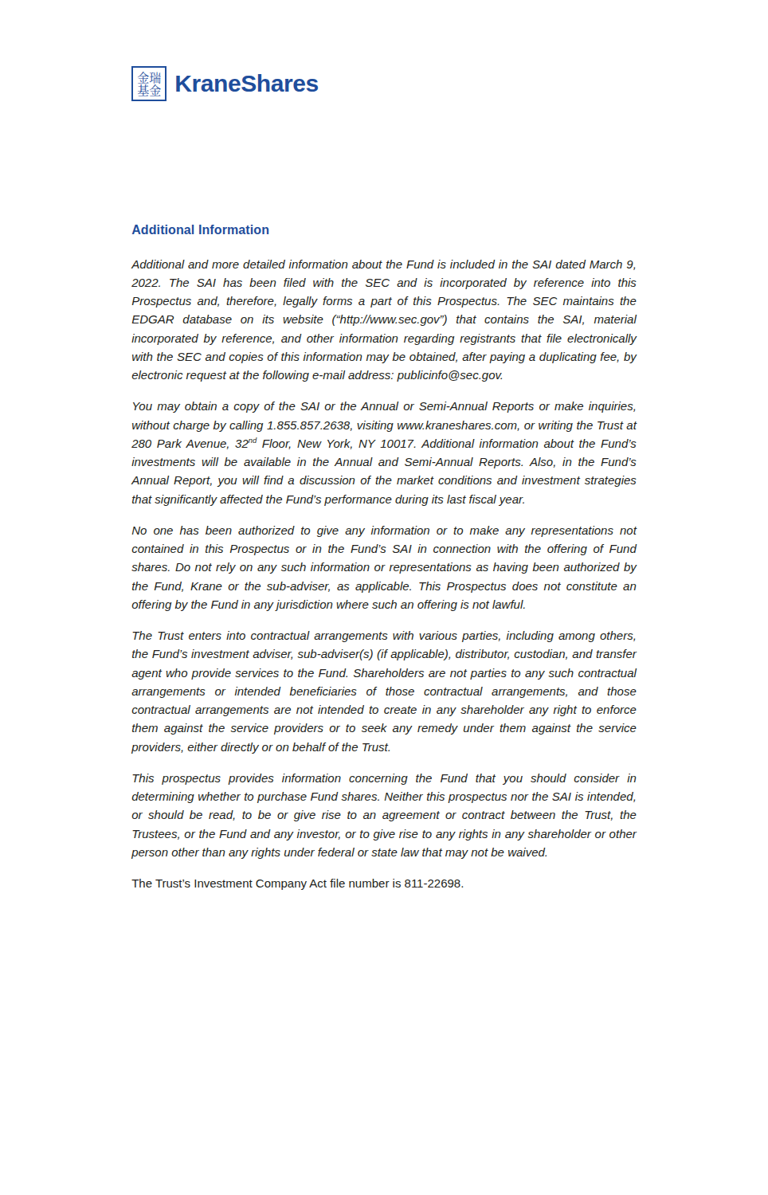金瑞 基金
Krane Shares
Additional Information
Additional and more detailed information about the Fund is included in the SAI dated March 9, 2022. The SAI has been filed with the SEC and is incorporated by reference into this Prospectus and, therefore, legally forms a part of this Prospectus. The SEC maintains the EDGAR database on its website (“http://www.sec.gov”) that contains the SAI, material incorporated by reference, and other information regarding registrants that file electronically with the SEC and copies of this information may be obtained, after paying a duplicating fee, by electronic request at the following e-mail address: publicinfo@sec.gov.
You may obtain a copy of the SAI or the Annual or Semi-Annual Reports or make inquiries, without charge by calling 1.855.857.2638, visiting www.kraneshares.com, or writing the Trust at 280 Park Avenue, 32nd Floor, New York, NY 10017. Additional information about the Fund’s investments will be available in the Annual and Semi-Annual Reports. Also, in the Fund’s Annual Report, you will find a discussion of the market conditions and investment strategies that significantly affected the Fund’s performance during its last fiscal year.
No one has been authorized to give any information or to make any representations not contained in this Prospectus or in the Fund’s SAI in connection with the offering of Fund shares. Do not rely on any such information or representations as having been authorized by the Fund, Krane or the sub-adviser, as applicable. This Prospectus does not constitute an offering by the Fund in any jurisdiction where such an offering is not lawful.
The Trust enters into contractual arrangements with various parties, including among others, the Fund’s investment adviser, sub-adviser(s) (if applicable), distributor, custodian, and transfer agent who provide services to the Fund. Shareholders are not parties to any such contractual arrangements or intended beneficiaries of those contractual arrangements, and those contractual arrangements are not intended to create in any shareholder any right to enforce them against the service providers or to seek any remedy under them against the service providers, either directly or on behalf of the Trust.
This prospectus provides information concerning the Fund that you should consider in determining whether to purchase Fund shares. Neither this prospectus nor the SAI is intended, or should be read, to be or give rise to an agreement or contract between the Trust, the Trustees, or the Fund and any investor, or to give rise to any rights in any shareholder or other person other than any rights under federal or state law that may not be waived.
The Trust’s Investment Company Act file number is 811-22698.